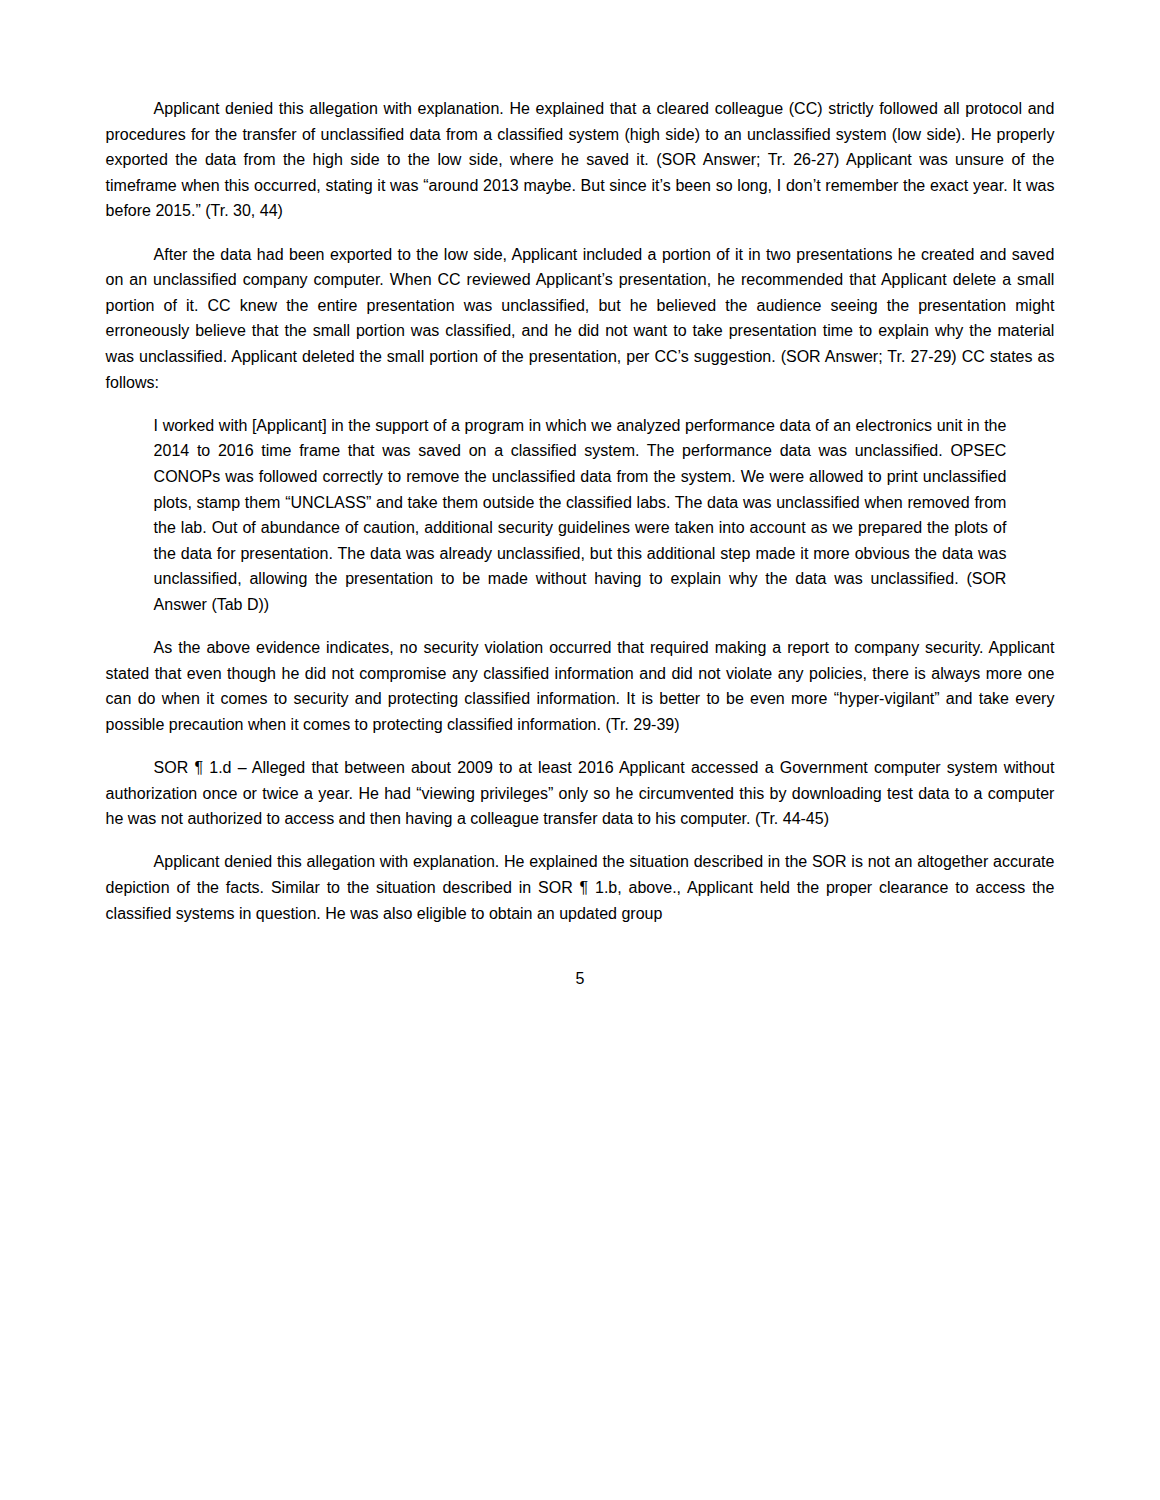Applicant denied this allegation with explanation. He explained that a cleared colleague (CC) strictly followed all protocol and procedures for the transfer of unclassified data from a classified system (high side) to an unclassified system (low side). He properly exported the data from the high side to the low side, where he saved it. (SOR Answer; Tr. 26-27) Applicant was unsure of the timeframe when this occurred, stating it was “around 2013 maybe. But since it’s been so long, I don’t remember the exact year. It was before 2015.” (Tr. 30, 44)
After the data had been exported to the low side, Applicant included a portion of it in two presentations he created and saved on an unclassified company computer. When CC reviewed Applicant’s presentation, he recommended that Applicant delete a small portion of it. CC knew the entire presentation was unclassified, but he believed the audience seeing the presentation might erroneously believe that the small portion was classified, and he did not want to take presentation time to explain why the material was unclassified. Applicant deleted the small portion of the presentation, per CC’s suggestion. (SOR Answer; Tr. 27-29) CC states as follows:
I worked with [Applicant] in the support of a program in which we analyzed performance data of an electronics unit in the 2014 to 2016 time frame that was saved on a classified system. The performance data was unclassified. OPSEC CONOPs was followed correctly to remove the unclassified data from the system. We were allowed to print unclassified plots, stamp them “UNCLASS” and take them outside the classified labs. The data was unclassified when removed from the lab. Out of abundance of caution, additional security guidelines were taken into account as we prepared the plots of the data for presentation. The data was already unclassified, but this additional step made it more obvious the data was unclassified, allowing the presentation to be made without having to explain why the data was unclassified. (SOR Answer (Tab D))
As the above evidence indicates, no security violation occurred that required making a report to company security. Applicant stated that even though he did not compromise any classified information and did not violate any policies, there is always more one can do when it comes to security and protecting classified information. It is better to be even more “hyper-vigilant” and take every possible precaution when it comes to protecting classified information. (Tr. 29-39)
SOR ¶ 1.d – Alleged that between about 2009 to at least 2016 Applicant accessed a Government computer system without authorization once or twice a year. He had “viewing privileges” only so he circumvented this by downloading test data to a computer he was not authorized to access and then having a colleague transfer data to his computer. (Tr. 44-45)
Applicant denied this allegation with explanation. He explained the situation described in the SOR is not an altogether accurate depiction of the facts. Similar to the situation described in SOR ¶ 1.b, above., Applicant held the proper clearance to access the classified systems in question. He was also eligible to obtain an updated group
5